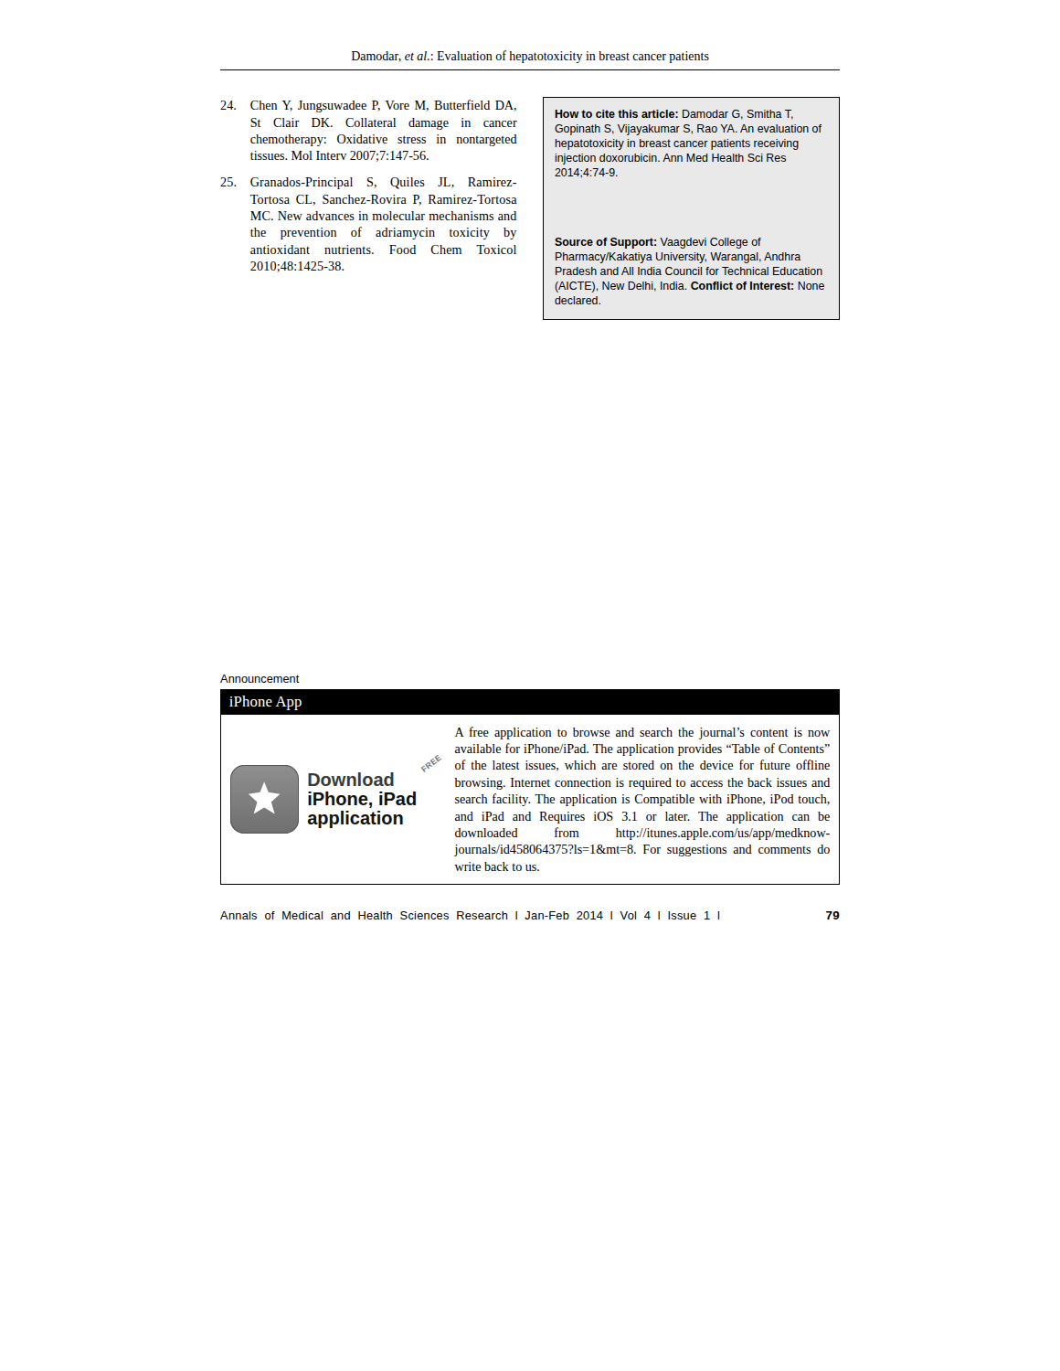Damodar, et al.: Evaluation of hepatotoxicity in breast cancer patients
24. Chen Y, Jungsuwadee P, Vore M, Butterfield DA, St Clair DK. Collateral damage in cancer chemotherapy: Oxidative stress in nontargeted tissues. Mol Interv 2007;7:147-56.
25. Granados-Principal S, Quiles JL, Ramirez-Tortosa CL, Sanchez-Rovira P, Ramirez-Tortosa MC. New advances in molecular mechanisms and the prevention of adriamycin toxicity by antioxidant nutrients. Food Chem Toxicol 2010;48:1425-38.
How to cite this article: Damodar G, Smitha T, Gopinath S, Vijayakumar S, Rao YA. An evaluation of hepatotoxicity in breast cancer patients receiving injection doxorubicin. Ann Med Health Sci Res 2014;4:74-9.
Source of Support: Vaagdevi College of Pharmacy/Kakatiya University, Warangal, Andhra Pradesh and All India Council for Technical Education (AICTE), New Delhi, India. Conflict of Interest: None declared.
Announcement
iPhone App
FREE
Download
iPhone, iPad
application
A free application to browse and search the journal’s content is now available for iPhone/iPad. The application provides “Table of Contents” of the latest issues, which are stored on the device for future offline browsing. Internet connection is required to access the back issues and search facility. The application is Compatible with iPhone, iPod touch, and iPad and Requires iOS 3.1 or later. The application can be downloaded from http://itunes.apple.com/us/app/medknow-journals/id458064375?ls=1&mt=8. For suggestions and comments do write back to us.
Annals of Medical and Health Sciences Research l Jan-Feb 2014 l Vol 4 l Issue 1 l
79